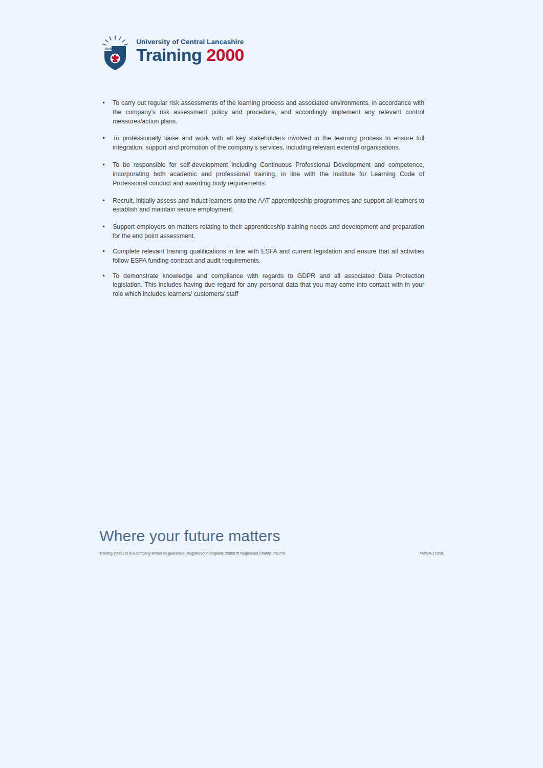1828
University of Central Lancashire
Training 2000
To carry out regular risk assessments of the learning process and associated environments, in accordance with the company’s risk assessment policy and procedure, and accordingly implement any relevant control measures/action plans.
To professionally liaise and work with all key stakeholders involved in the learning process to ensure full integration, support and promotion of the company’s services, including relevant external organisations.
To be responsible for self-development including Continuous Professional Development and competence, incorporating both academic and professional training, in line with the Institute for Learning Code of Professional conduct and awarding body requirements.
Recruit, initially assess and induct learners onto the AAT apprenticeship programmes and support all learners to establish and maintain secure employment.
Support employers on matters relating to their apprenticeship training needs and development and preparation for the end point assessment.
Complete relevant training qualifications in line with ESFA and current legislation and ensure that all activities follow ESFA funding contract and audit requirements.
To demonstrate knowledge and compliance with regards to GDPR and all associated Data Protection legislation. This includes having due regard for any personal data that you may come into contact with in your role which includes learners/ customers/ staff
Where your future matters
Training 2000 Ltd is a company limited by guarantee. Registered in England: 2380675 Registered Charity: 701770
FM/GN.172/01